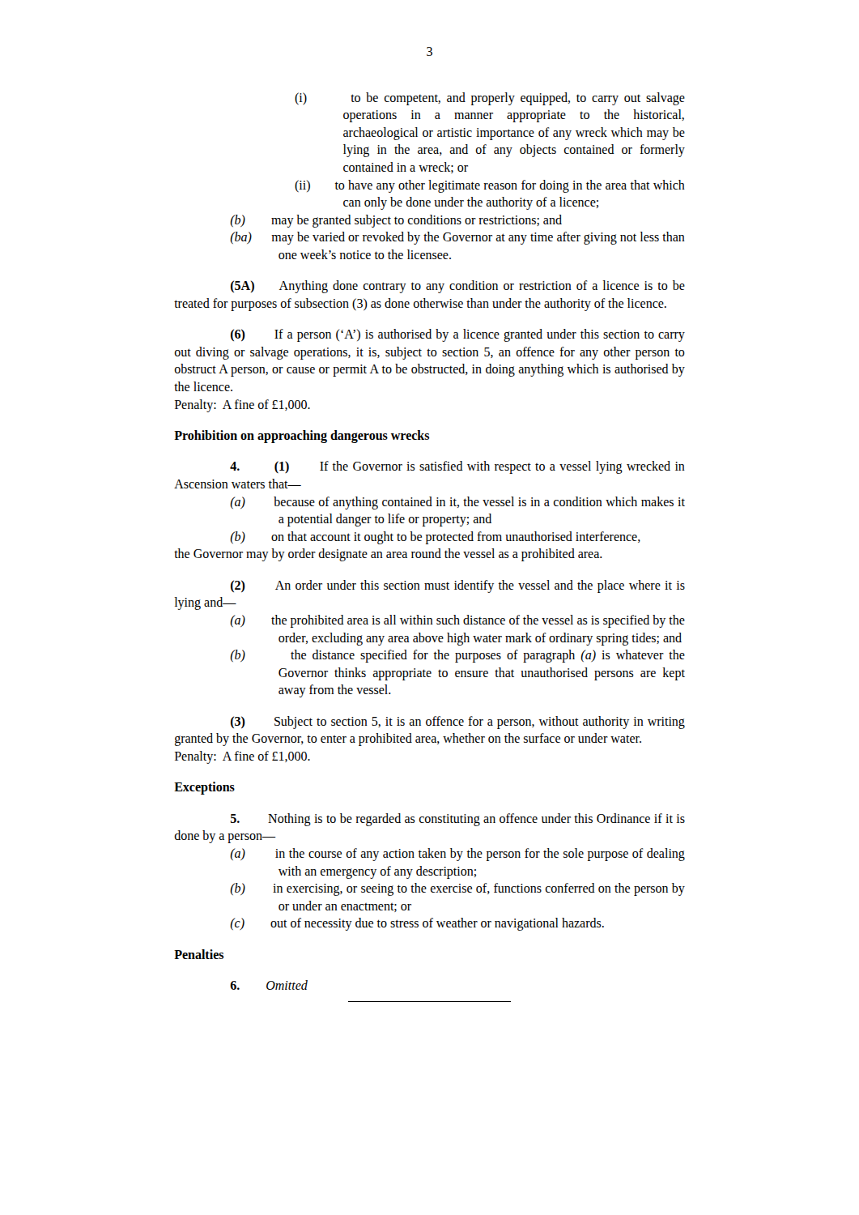3
(i) to be competent, and properly equipped, to carry out salvage operations in a manner appropriate to the historical, archaeological or artistic importance of any wreck which may be lying in the area, and of any objects contained or formerly contained in a wreck; or
(ii) to have any other legitimate reason for doing in the area that which can only be done under the authority of a licence;
(b) may be granted subject to conditions or restrictions; and
(ba) may be varied or revoked by the Governor at any time after giving not less than one week’s notice to the licensee.
(5A) Anything done contrary to any condition or restriction of a licence is to be treated for purposes of subsection (3) as done otherwise than under the authority of the licence.
(6) If a person (‘A’) is authorised by a licence granted under this section to carry out diving or salvage operations, it is, subject to section 5, an offence for any other person to obstruct A person, or cause or permit A to be obstructed, in doing anything which is authorised by the licence.
Penalty: A fine of £1,000.
Prohibition on approaching dangerous wrecks
4. (1) If the Governor is satisfied with respect to a vessel lying wrecked in Ascension waters that—
(a) because of anything contained in it, the vessel is in a condition which makes it a potential danger to life or property; and
(b) on that account it ought to be protected from unauthorised interference,
the Governor may by order designate an area round the vessel as a prohibited area.
(2) An order under this section must identify the vessel and the place where it is lying and—
(a) the prohibited area is all within such distance of the vessel as is specified by the order, excluding any area above high water mark of ordinary spring tides; and
(b) the distance specified for the purposes of paragraph (a) is whatever the Governor thinks appropriate to ensure that unauthorised persons are kept away from the vessel.
(3) Subject to section 5, it is an offence for a person, without authority in writing granted by the Governor, to enter a prohibited area, whether on the surface or under water.
Penalty: A fine of £1,000.
Exceptions
5. Nothing is to be regarded as constituting an offence under this Ordinance if it is done by a person—
(a) in the course of any action taken by the person for the sole purpose of dealing with an emergency of any description;
(b) in exercising, or seeing to the exercise of, functions conferred on the person by or under an enactment; or
(c) out of necessity due to stress of weather or navigational hazards.
Penalties
6. Omitted